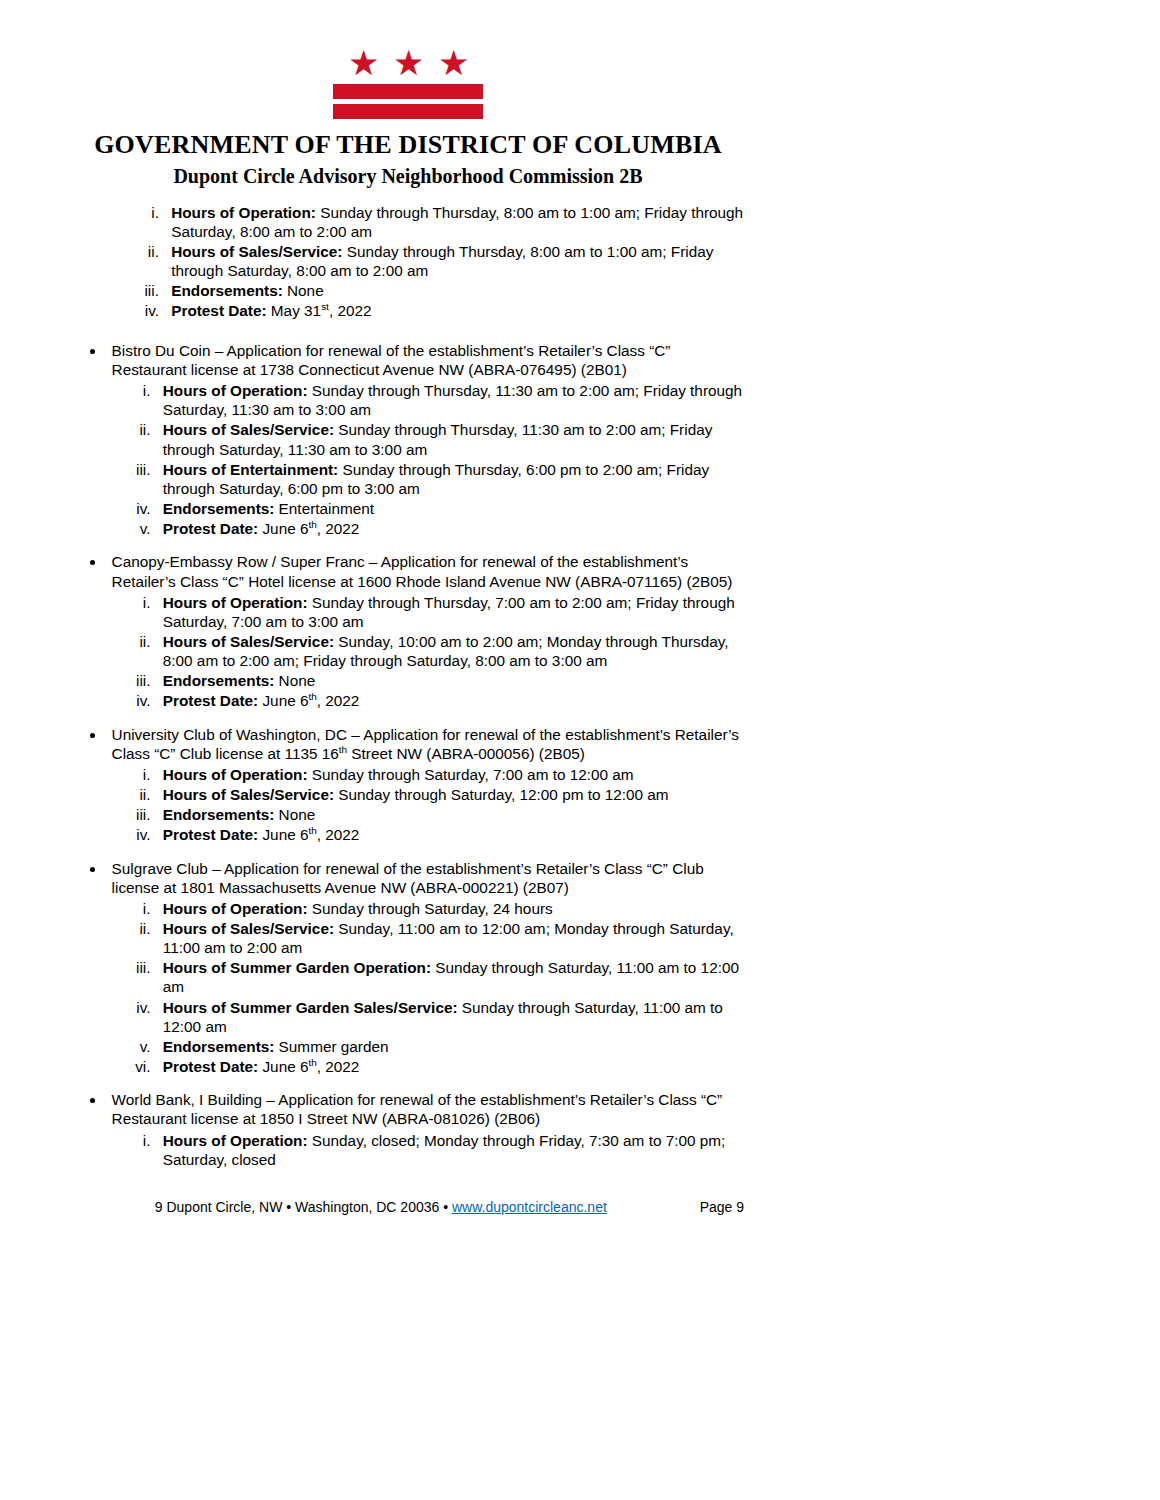★★★
GOVERNMENT OF THE DISTRICT OF COLUMBIA
Dupont Circle Advisory Neighborhood Commission 2B
Hours of Operation: Sunday through Thursday, 8:00 am to 1:00 am; Friday through Saturday, 8:00 am to 2:00 am
Hours of Sales/Service: Sunday through Thursday, 8:00 am to 1:00 am; Friday through Saturday, 8:00 am to 2:00 am
Endorsements: None
Protest Date: May 31st, 2022
Bistro Du Coin – Application for renewal of the establishment’s Retailer’s Class “C” Restaurant license at 1738 Connecticut Avenue NW (ABRA-076495) (2B01)
Hours of Operation: Sunday through Thursday, 11:30 am to 2:00 am; Friday through Saturday, 11:30 am to 3:00 am
Hours of Sales/Service: Sunday through Thursday, 11:30 am to 2:00 am; Friday through Saturday, 11:30 am to 3:00 am
Hours of Entertainment: Sunday through Thursday, 6:00 pm to 2:00 am; Friday through Saturday, 6:00 pm to 3:00 am
Endorsements: Entertainment
Protest Date: June 6th, 2022
Canopy-Embassy Row / Super Franc – Application for renewal of the establishment’s Retailer’s Class “C” Hotel license at 1600 Rhode Island Avenue NW (ABRA-071165) (2B05)
Hours of Operation: Sunday through Thursday, 7:00 am to 2:00 am; Friday through Saturday, 7:00 am to 3:00 am
Hours of Sales/Service: Sunday, 10:00 am to 2:00 am; Monday through Thursday, 8:00 am to 2:00 am; Friday through Saturday, 8:00 am to 3:00 am
Endorsements: None
Protest Date: June 6th, 2022
University Club of Washington, DC – Application for renewal of the establishment’s Retailer’s Class “C” Club license at 1135 16th Street NW (ABRA-000056) (2B05)
Hours of Operation: Sunday through Saturday, 7:00 am to 12:00 am
Hours of Sales/Service: Sunday through Saturday, 12:00 pm to 12:00 am
Endorsements: None
Protest Date: June 6th, 2022
Sulgrave Club – Application for renewal of the establishment’s Retailer’s Class “C” Club license at 1801 Massachusetts Avenue NW (ABRA-000221) (2B07)
Hours of Operation: Sunday through Saturday, 24 hours
Hours of Sales/Service: Sunday, 11:00 am to 12:00 am; Monday through Saturday, 11:00 am to 2:00 am
Hours of Summer Garden Operation: Sunday through Saturday, 11:00 am to 12:00 am
Hours of Summer Garden Sales/Service: Sunday through Saturday, 11:00 am to 12:00 am
Endorsements: Summer garden
Protest Date: June 6th, 2022
World Bank, I Building – Application for renewal of the establishment’s Retailer’s Class “C” Restaurant license at 1850 I Street NW (ABRA-081026) (2B06)
Hours of Operation: Sunday, closed; Monday through Friday, 7:30 am to 7:00 pm; Saturday, closed
9 Dupont Circle, NW • Washington, DC 20036 • www.dupontcircleanc.net
Page 9